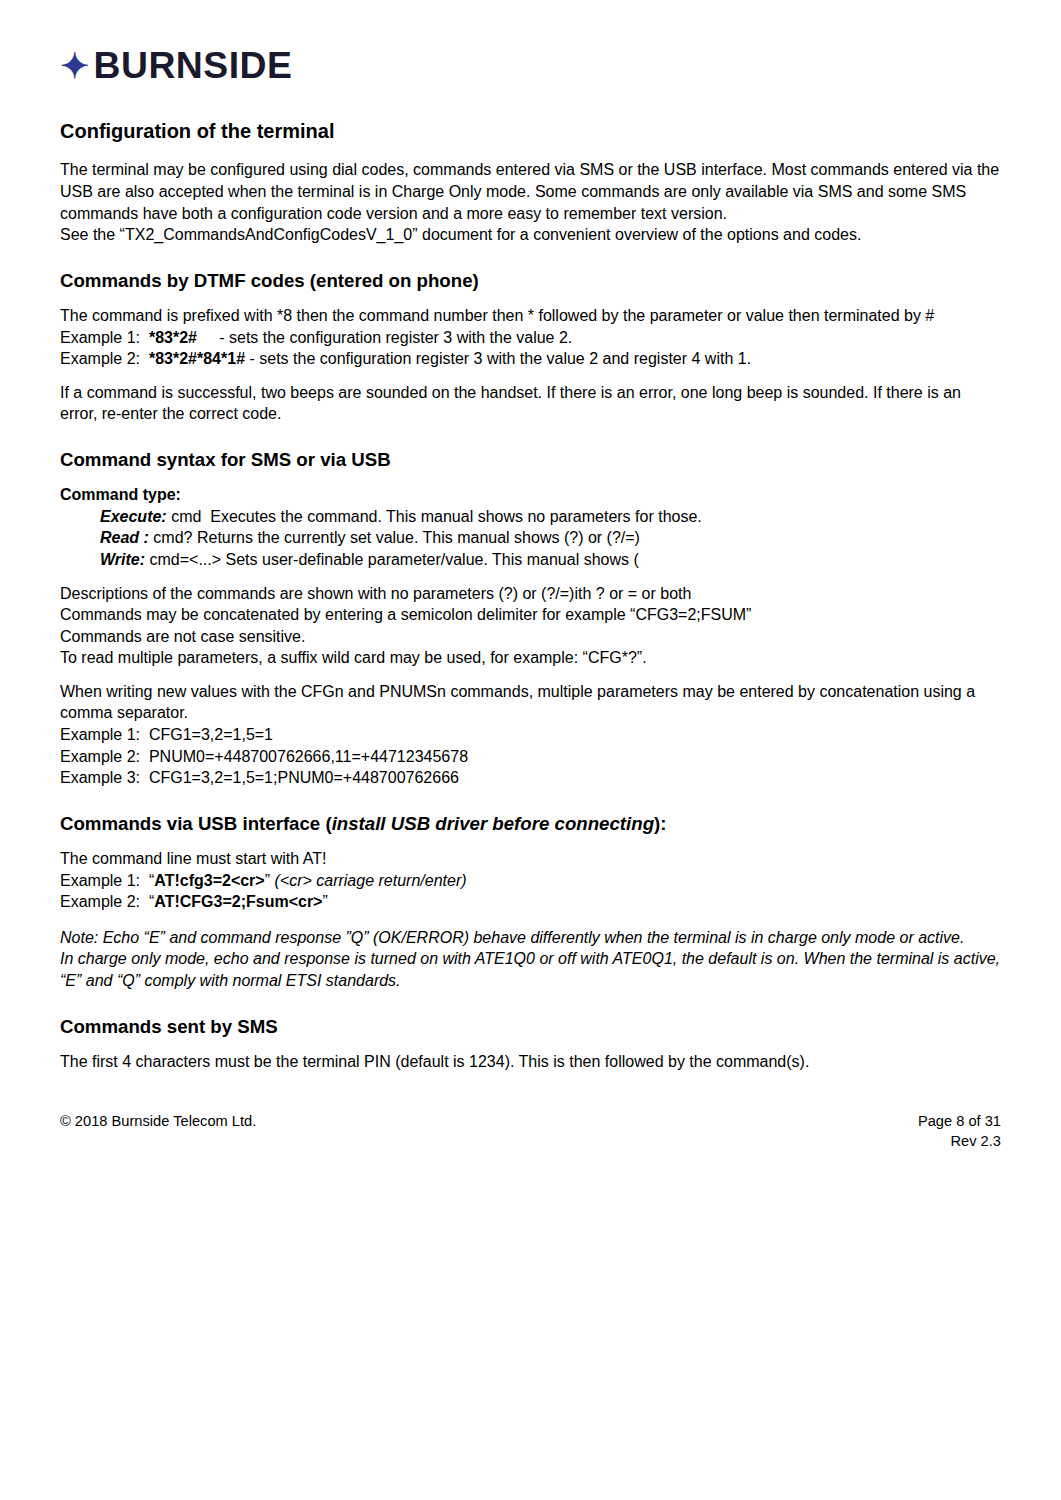✦BURNSIDE
Configuration of the terminal
The terminal may be configured using dial codes, commands entered via SMS or the USB interface. Most commands entered via the USB are also accepted when the terminal is in Charge Only mode. Some commands are only available via SMS and some SMS commands have both a configuration code version and a more easy to remember text version.
See the “TX2_CommandsAndConfigCodesV_1_0” document for a convenient overview of the options and codes.
Commands by DTMF codes (entered on phone)
The command is prefixed with *8 then the command number then * followed by the parameter or value then terminated by #
Example 1: *83*2# - sets the configuration register 3 with the value 2.
Example 2: *83*2#*84*1# - sets the configuration register 3 with the value 2 and register 4 with 1.
If a command is successful, two beeps are sounded on the handset. If there is an error, one long beep is sounded. If there is an error, re-enter the correct code.
Command syntax for SMS or via USB
Command type:
Execute: cmd Executes the command. This manual shows no parameters for those.
Read : cmd? Returns the currently set value. This manual shows (?) or (?/=)
Write: cmd=<...> Sets user-definable parameter/value. This manual shows (
Descriptions of the commands are shown with no parameters (?) or (?/=)ith ? or = or both
Commands may be concatenated by entering a semicolon delimiter for example “CFG3=2;FSUM”
Commands are not case sensitive.
To read multiple parameters, a suffix wild card may be used, for example: “CFG*?”.
When writing new values with the CFGn and PNUMSn commands, multiple parameters may be entered by concatenation using a comma separator.
Example 1: CFG1=3,2=1,5=1
Example 2: PNUM0=+448700762666,11=+44712345678
Example 3: CFG1=3,2=1,5=1;PNUM0=+448700762666
Commands via USB interface (install USB driver before connecting):
The command line must start with AT!
Example 1: “AT!cfg3=2<cr>” (<cr> carriage return/enter)
Example 2: “AT!CFG3=2;Fsum<cr>”
Note: Echo “E” and command response ”Q” (OK/ERROR) behave differently when the terminal is in charge only mode or active.
In charge only mode, echo and response is turned on with ATE1Q0 or off with ATE0Q1, the default is on. When the terminal is active, “E” and “Q” comply with normal ETSI standards.
Commands sent by SMS
The first 4 characters must be the terminal PIN (default is 1234). This is then followed by the command(s).
© 2018 Burnside Telecom Ltd.
Page 8 of 31
Rev 2.3